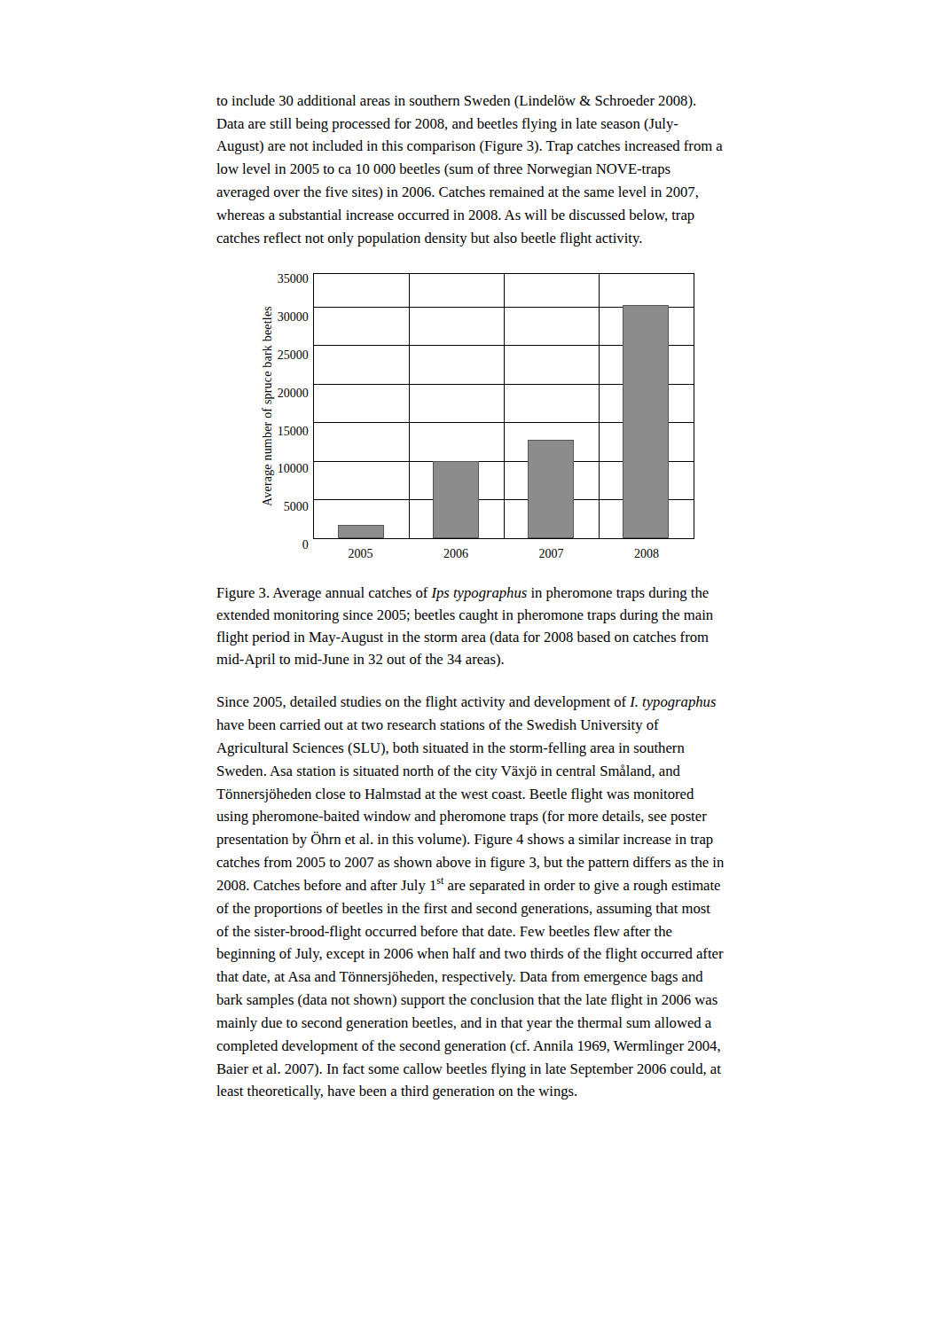to include 30 additional areas in southern Sweden (Lindelöw & Schroeder 2008). Data are still being processed for 2008, and beetles flying in late season (July-August) are not included in this comparison (Figure 3). Trap catches increased from a low level in 2005 to ca 10 000 beetles (sum of three Norwegian NOVE-traps averaged over the five sites) in 2006. Catches remained at the same level in 2007, whereas a substantial increase occurred in 2008. As will be discussed below, trap catches reflect not only population density but also beetle flight activity.
Average number of spruce bark beetles
35000 30000 25000 20000 15000 10000 5000 0
2005 2006 2007 2008
Figure 3. Average annual catches of Ips typographus in pheromone traps during the extended monitoring since 2005; beetles caught in pheromone traps during the main flight period in May-August in the storm area (data for 2008 based on catches from mid-April to mid-June in 32 out of the 34 areas).
Since 2005, detailed studies on the flight activity and development of I. typographus have been carried out at two research stations of the Swedish University of Agricultural Sciences (SLU), both situated in the storm-felling area in southern Sweden. Asa station is situated north of the city Växjö in central Småland, and Tönnersjöheden close to Halmstad at the west coast. Beetle flight was monitored using pheromone-baited window and pheromone traps (for more details, see poster presentation by Öhrn et al. in this volume). Figure 4 shows a similar increase in trap catches from 2005 to 2007 as shown above in figure 3, but the pattern differs as the in 2008. Catches before and after July 1st are separated in order to give a rough estimate of the proportions of beetles in the first and second generations, assuming that most of the sister-brood-flight occurred before that date. Few beetles flew after the beginning of July, except in 2006 when half and two thirds of the flight occurred after that date, at Asa and Tönnersjöheden, respectively. Data from emergence bags and bark samples (data not shown) support the conclusion that the late flight in 2006 was mainly due to second generation beetles, and in that year the thermal sum allowed a completed development of the second generation (cf. Annila 1969, Wermlinger 2004, Baier et al. 2007). In fact some callow beetles flying in late September 2006 could, at least theoretically, have been a third generation on the wings.